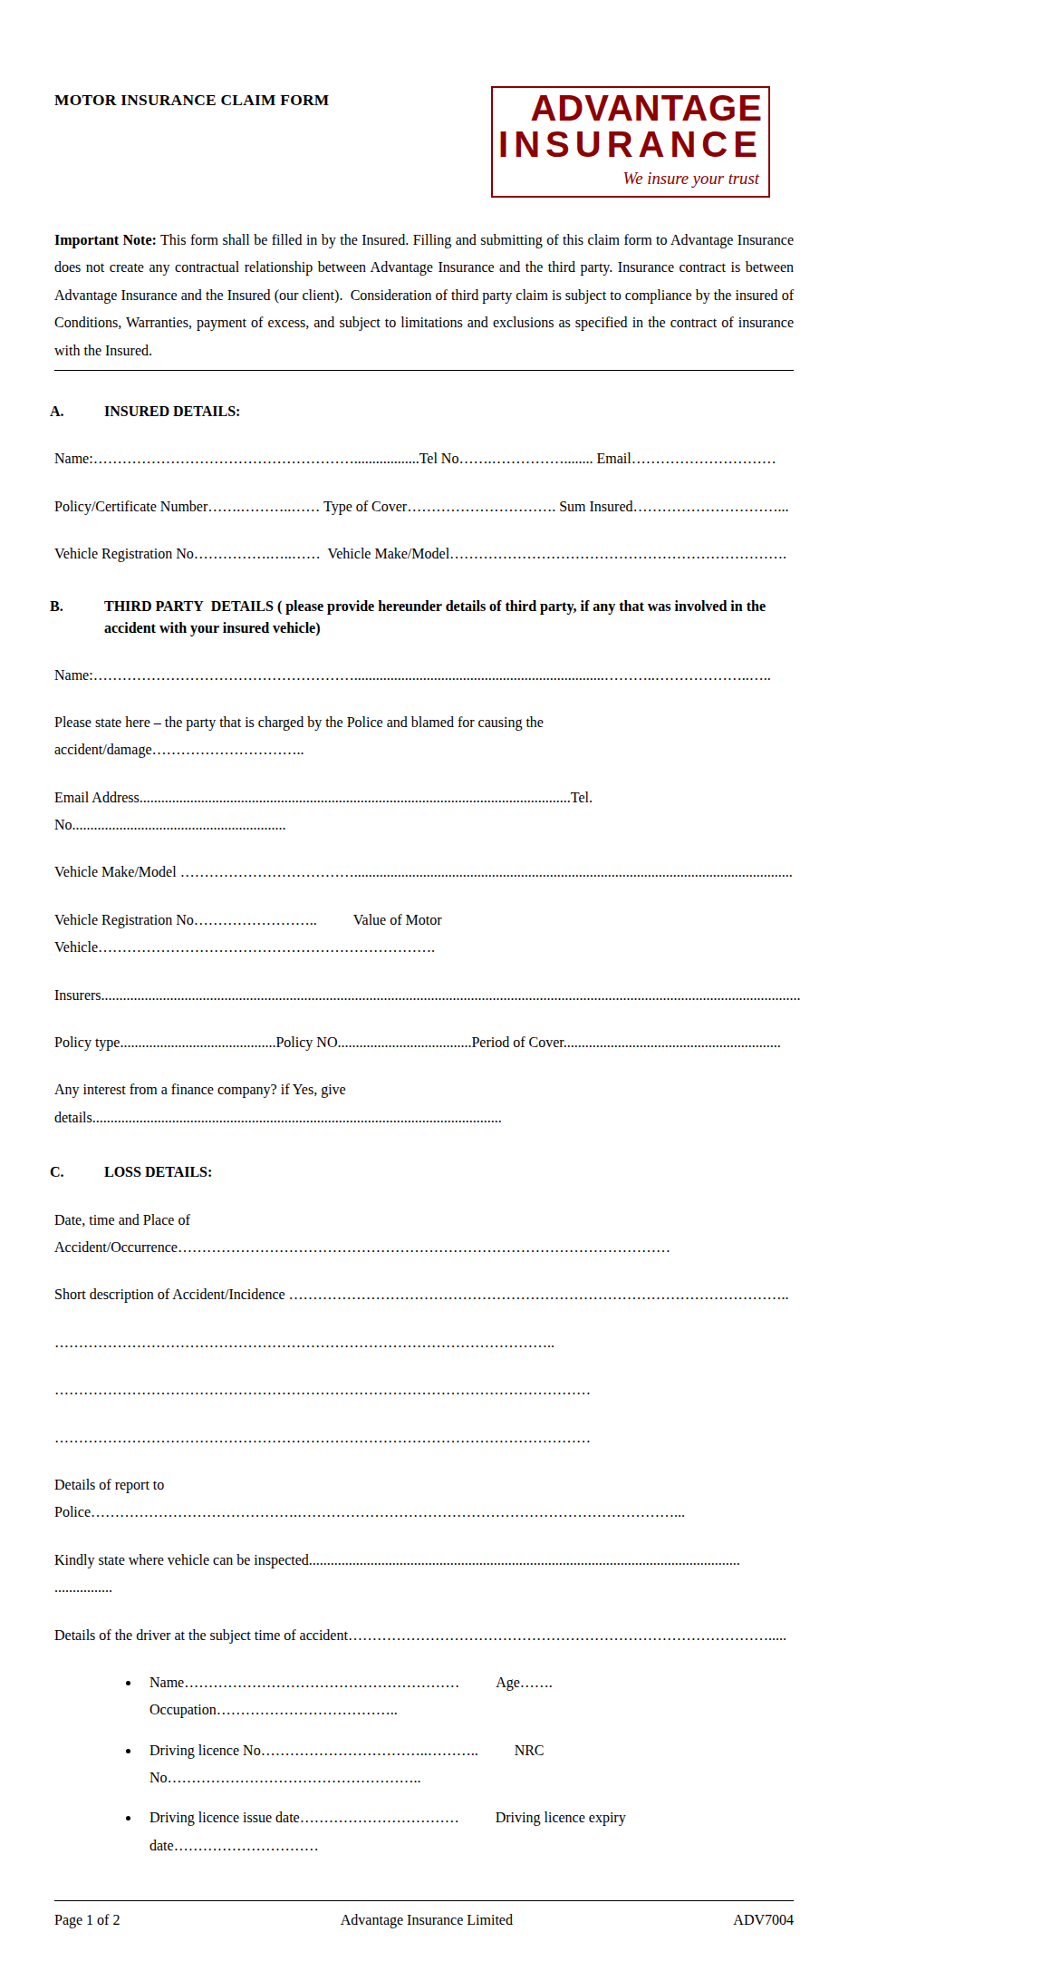ADVANTAGE INSURANCE We insure your trust
MOTOR INSURANCE CLAIM FORM
Important Note: This form shall be filled in by the Insured. Filling and submitting of this claim form to Advantage Insurance does not create any contractual relationship between Advantage Insurance and the third party. Insurance contract is between Advantage Insurance and the Insured (our client). Consideration of third party claim is subject to compliance by the insured of Conditions, Warranties, payment of excess, and subject to limitations and exclusions as specified in the contract of insurance with the Insured.
A. INSURED DETAILS:
Name:……………………………………………….................. Tel No…….……………........ Email…………………………
Policy/Certificate Number…….………..…… Type of Cover…………………………. Sum Insured…………………………...
Vehicle Registration No…………….…..…… Vehicle Make/Model…………………………………………………………….
B. THIRD PARTY DETAILS ( please provide hereunder details of third party, if any that was involved in the accident with your insured vehicle)
Name:……………………………………………….....................................................................………..………………..…..
Please state here – the party that is charged by the Police and blamed for causing the accident/damage…………………………..
Email Address....................................................................................................................... Tel. No...........................................................
Vehicle Make/Model ……………………………….........................................................................................................................
Vehicle Registration No…………………….. Value of Motor Vehicle…………………………………………………………….
Insurers.................................................................................................................................................................................................
Policy type........................................... Policy NO..................................... Period of Cover............................................................
Any interest from a finance company? if Yes, give details.................................................................................................................
C. LOSS DETAILS:
Date, time and Place of Accident/Occurrence…………………………………………………………………………………………
Short description of Accident/Incidence …………………………………………………………………………………………..
…………………………………………………………………………………………..
…………………………………………………………………………………………………
…………………………………………………………………………………………………
Details of report to Police…………………………………….……………………………………………………………………...
Kindly state where vehicle can be inspected....................................................................................................................... ................
Details of the driver at the subject time of accident…………………………………………………………………………….....
Name………………………………………………… Age……. Occupation………………………………..
Driving licence No……………………………..……….. NRC No……………………………………………..
Driving licence issue date…………………………… Driving licence expiry date…………………………
Page 1 of 2 Advantage Insurance Limited ADV7004